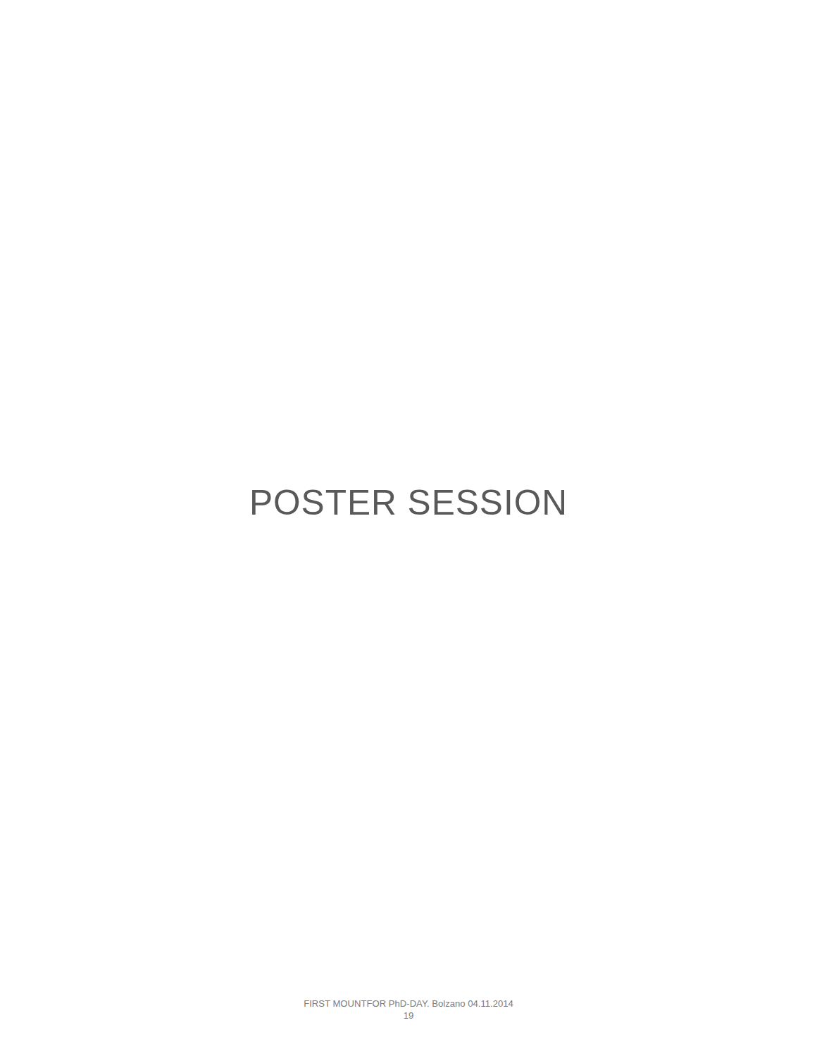POSTER SESSION
FIRST MOUNTFOR PhD-DAY. Bolzano 04.11.2014
19